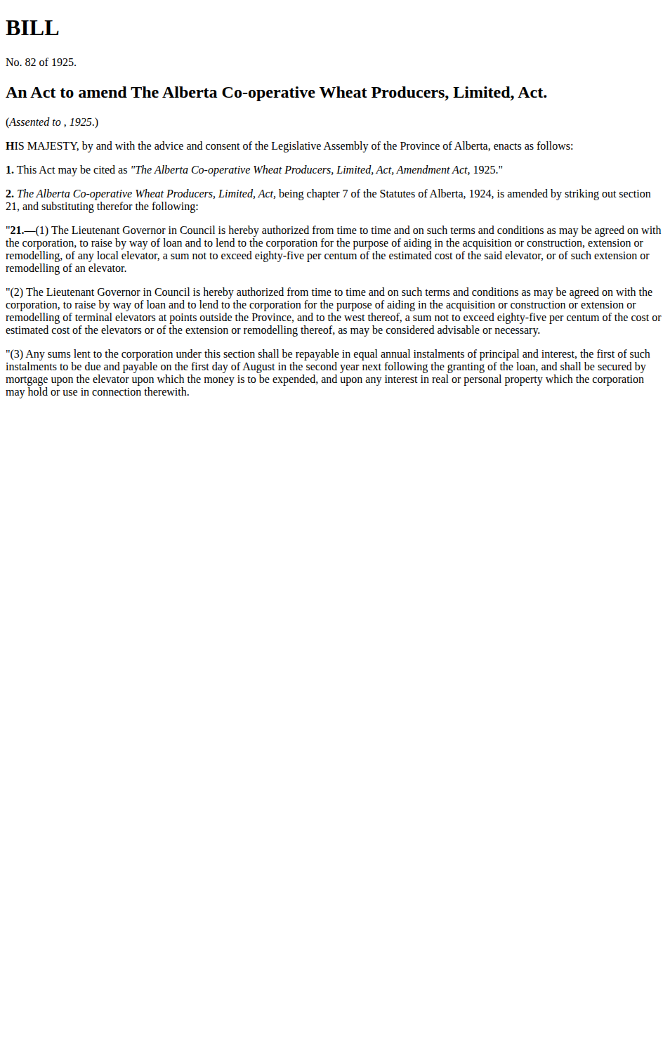BILL
No. 82 of 1925.
An Act to amend The Alberta Co-operative Wheat Producers, Limited, Act.
(Assented to , 1925.)
HIS MAJESTY, by and with the advice and consent of the Legislative Assembly of the Province of Alberta, enacts as follows:
1. This Act may be cited as "The Alberta Co-operative Wheat Producers, Limited, Act, Amendment Act, 1925."
2. The Alberta Co-operative Wheat Producers, Limited, Act, being chapter 7 of the Statutes of Alberta, 1924, is amended by striking out section 21, and substituting therefor the following:
"21.—(1) The Lieutenant Governor in Council is hereby authorized from time to time and on such terms and conditions as may be agreed on with the corporation, to raise by way of loan and to lend to the corporation for the purpose of aiding in the acquisition or construction, extension or remodelling, of any local elevator, a sum not to exceed eighty-five per centum of the estimated cost of the said elevator, or of such extension or remodelling of an elevator.
"(2) The Lieutenant Governor in Council is hereby authorized from time to time and on such terms and conditions as may be agreed on with the corporation, to raise by way of loan and to lend to the corporation for the purpose of aiding in the acquisition or construction or extension or remodelling of terminal elevators at points outside the Province, and to the west thereof, a sum not to exceed eighty-five per centum of the cost or estimated cost of the elevators or of the extension or remodelling thereof, as may be considered advisable or necessary.
"(3) Any sums lent to the corporation under this section shall be repayable in equal annual instalments of principal and interest, the first of such instalments to be due and payable on the first day of August in the second year next following the granting of the loan, and shall be secured by mortgage upon the elevator upon which the money is to be expended, and upon any interest in real or personal property which the corporation may hold or use in connection therewith.